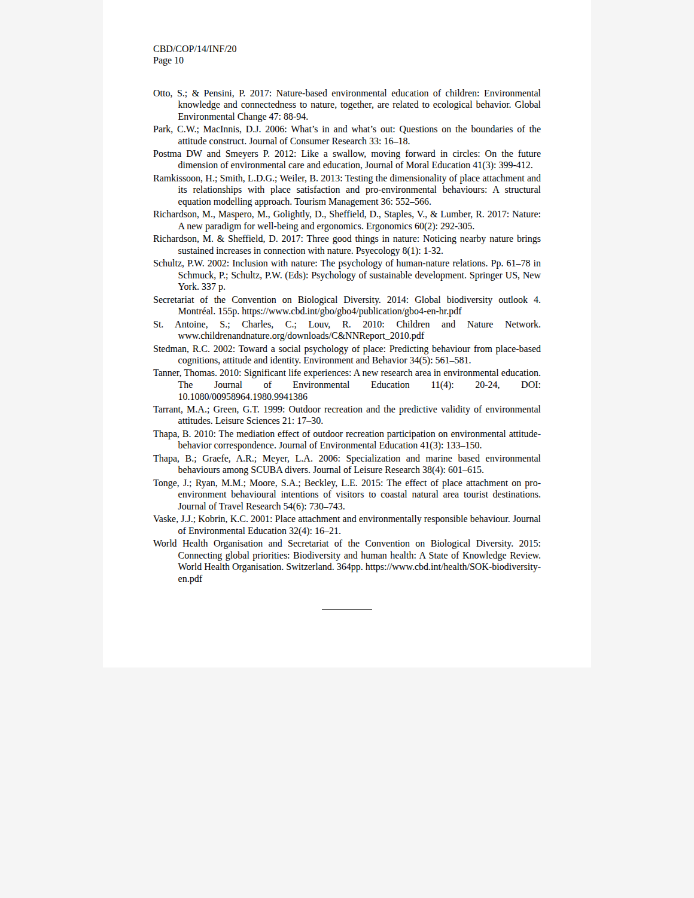CBD/COP/14/INF/20 Page 10
Otto, S.; & Pensini, P. 2017: Nature-based environmental education of children: Environmental knowledge and connectedness to nature, together, are related to ecological behavior. Global Environmental Change 47: 88-94.
Park, C.W.; MacInnis, D.J. 2006: What’s in and what’s out: Questions on the boundaries of the attitude construct. Journal of Consumer Research 33: 16–18.
Postma DW and Smeyers P. 2012: Like a swallow, moving forward in circles: On the future dimension of environmental care and education, Journal of Moral Education 41(3): 399-412.
Ramkissoon, H.; Smith, L.D.G.; Weiler, B. 2013: Testing the dimensionality of place attachment and its relationships with place satisfaction and pro-environmental behaviours: A structural equation modelling approach. Tourism Management 36: 552–566.
Richardson, M., Maspero, M., Golightly, D., Sheffield, D., Staples, V., & Lumber, R. 2017: Nature: A new paradigm for well-being and ergonomics. Ergonomics 60(2): 292-305.
Richardson, M. & Sheffield, D. 2017: Three good things in nature: Noticing nearby nature brings sustained increases in connection with nature. Psyecology 8(1): 1-32.
Schultz, P.W. 2002: Inclusion with nature: The psychology of human-nature relations. Pp. 61–78 in Schmuck, P.; Schultz, P.W. (Eds): Psychology of sustainable development. Springer US, New York. 337 p.
Secretariat of the Convention on Biological Diversity. 2014: Global biodiversity outlook 4. Montréal. 155p. https://www.cbd.int/gbo/gbo4/publication/gbo4-en-hr.pdf
St. Antoine, S.; Charles, C.; Louv, R. 2010: Children and Nature Network. www.childrenandnature.org/downloads/C&NNReport_2010.pdf
Stedman, R.C. 2002: Toward a social psychology of place: Predicting behaviour from place-based cognitions, attitude and identity. Environment and Behavior 34(5): 561–581.
Tanner, Thomas. 2010: Significant life experiences: A new research area in environmental education. The Journal of Environmental Education 11(4): 20-24, DOI: 10.1080/00958964.1980.9941386
Tarrant, M.A.; Green, G.T. 1999: Outdoor recreation and the predictive validity of environmental attitudes. Leisure Sciences 21: 17–30.
Thapa, B. 2010: The mediation effect of outdoor recreation participation on environmental attitude-behavior correspondence. Journal of Environmental Education 41(3): 133–150.
Thapa, B.; Graefe, A.R.; Meyer, L.A. 2006: Specialization and marine based environmental behaviours among SCUBA divers. Journal of Leisure Research 38(4): 601–615.
Tonge, J.; Ryan, M.M.; Moore, S.A.; Beckley, L.E. 2015: The effect of place attachment on pro-environment behavioural intentions of visitors to coastal natural area tourist destinations. Journal of Travel Research 54(6): 730–743.
Vaske, J.J.; Kobrin, K.C. 2001: Place attachment and environmentally responsible behaviour. Journal of Environmental Education 32(4): 16–21.
World Health Organisation and Secretariat of the Convention on Biological Diversity. 2015: Connecting global priorities: Biodiversity and human health: A State of Knowledge Review. World Health Organisation. Switzerland. 364pp. https://www.cbd.int/health/SOK-biodiversity-en.pdf